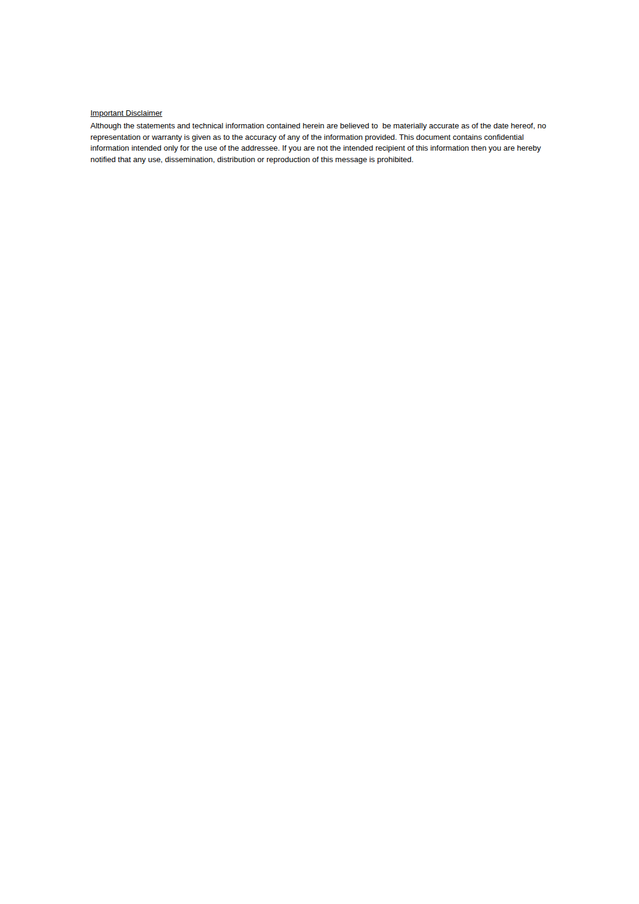Important Disclaimer
Although the statements and technical information contained herein are believed to be materially accurate as of the date hereof, no representation or warranty is given as to the accuracy of any of the information provided. This document contains confidential information intended only for the use of the addressee. If you are not the intended recipient of this information then you are hereby notified that any use, dissemination, distribution or reproduction of this message is prohibited.